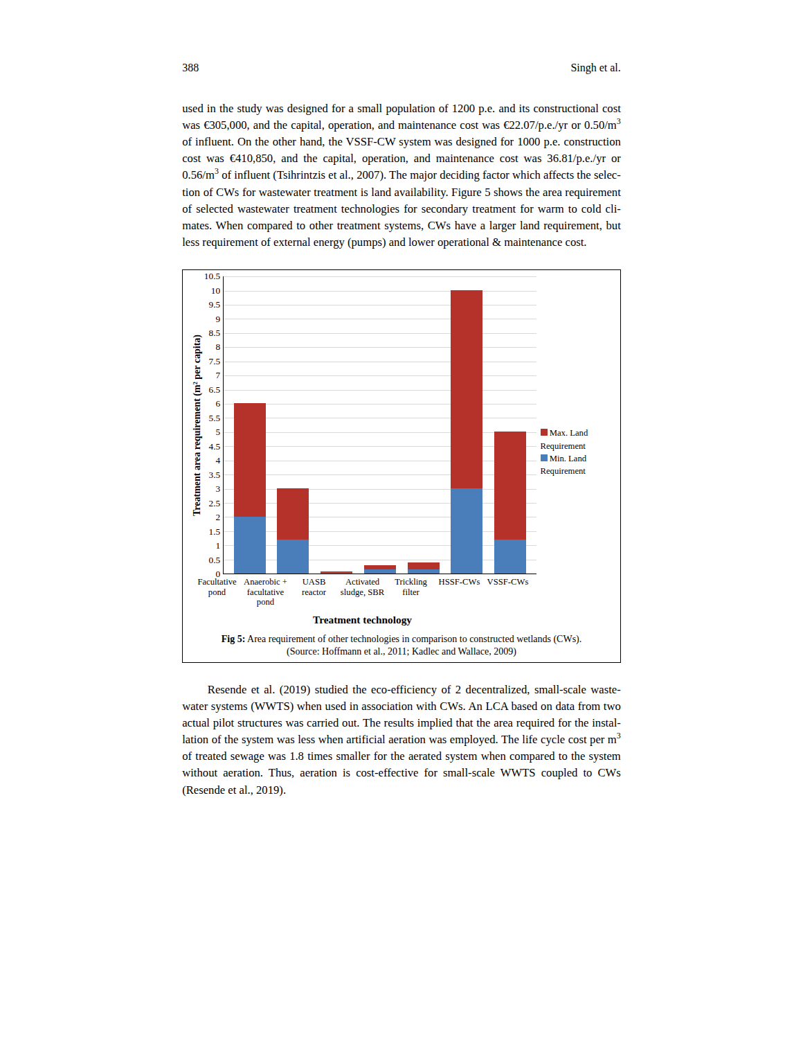388 Singh et al.
used in the study was designed for a small population of 1200 p.e. and its constructional cost was €305,000, and the capital, operation, and maintenance cost was €22.07/p.e./yr or 0.50/m3 of influent. On the other hand, the VSSF-CW system was designed for 1000 p.e. construction cost was €410,850, and the capital, operation, and maintenance cost was 36.81/p.e./yr or 0.56/m3 of influent (Tsihrintzis et al., 2007). The major deciding factor which affects the selection of CWs for wastewater treatment is land availability. Figure 5 shows the area requirement of selected wastewater treatment technologies for secondary treatment for warm to cold climates. When compared to other treatment systems, CWs have a larger land requirement, but less requirement of external energy (pumps) and lower operational & maintenance cost.
Treatment area requirement (m² per capita)
10.5 10 9.5 9 8.5 8 7.5 7 6.5 6 5.5 5 4.5 4 3.5 3 2.5 2 1.5 1 0.5 0
Facultative pond
Anaerobic + facultative pond
UASB reactor
Activated sludge, SBR
Trickling filter
HSSF-CWs
VSSF-CWs
Treatment technology
Max. Land Requirement
Min. Land Requirement
Fig 5: Area requirement of other technologies in comparison to constructed wetlands (CWs).
(Source: Hoffmann et al., 2011; Kadlec and Wallace, 2009)
Resende et al. (2019) studied the eco-efficiency of 2 decentralized, small-scale wastewater systems (WWTS) when used in association with CWs. An LCA based on data from two actual pilot structures was carried out. The results implied that the area required for the installation of the system was less when artificial aeration was employed. The life cycle cost per m3 of treated sewage was 1.8 times smaller for the aerated system when compared to the system without aeration. Thus, aeration is cost-effective for small-scale WWTS coupled to CWs (Resende et al., 2019).